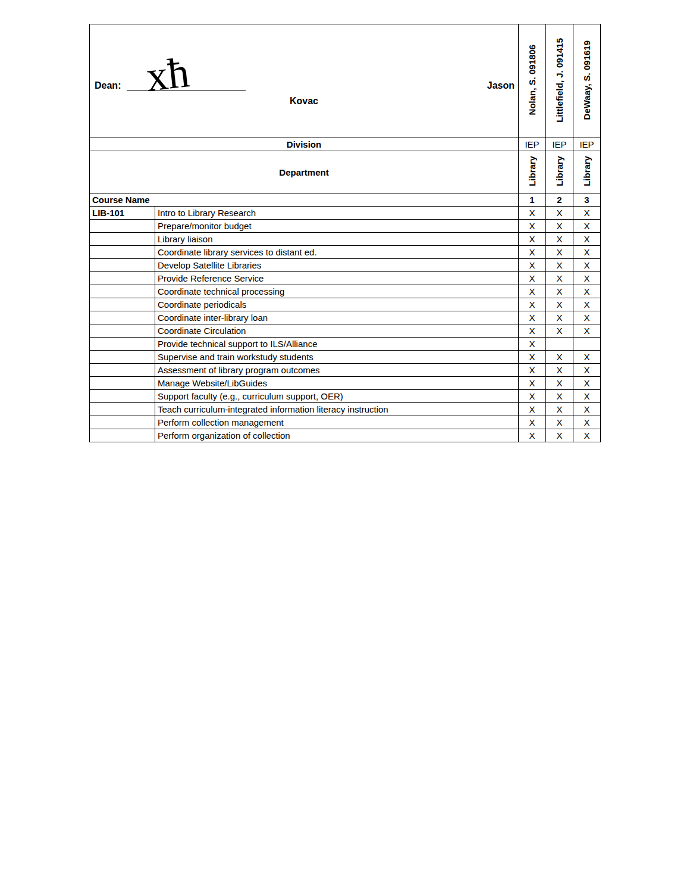| Dean: xħ Jason Kovac | Nolan, S. 091806 | Littlefield, J. 091415 | DeWaay, S. 091619 |
| Division | IEP | IEP | IEP |
| Department | Library | Library | Library |
| Course Name | 1 | 2 | 3 |
| LIB-101 | Intro to Library Research | X | X | X |
| | Prepare/monitor budget | X | X | X |
| | Library liaison | X | X | X |
| | Coordinate library services to distant ed. | X | X | X |
| | Develop Satellite Libraries | X | X | X |
| | Provide Reference Service | X | X | X |
| | Coordinate technical processing | X | X | X |
| | Coordinate periodicals | X | X | X |
| | Coordinate inter-library loan | X | X | X |
| | Coordinate Circulation | X | X | X |
| | Provide technical support to ILS/Alliance | X | | |
| | Supervise and train workstudy students | X | X | X |
| | Assessment of library program outcomes | X | X | X |
| | Manage Website/LibGuides | X | X | X |
| | Support faculty (e.g., curriculum support, OER) | X | X | X |
| | Teach curriculum-integrated information literacy instruction | X | X | X |
| | Perform collection management | X | X | X |
| | Perform organization of collection | X | X | X |